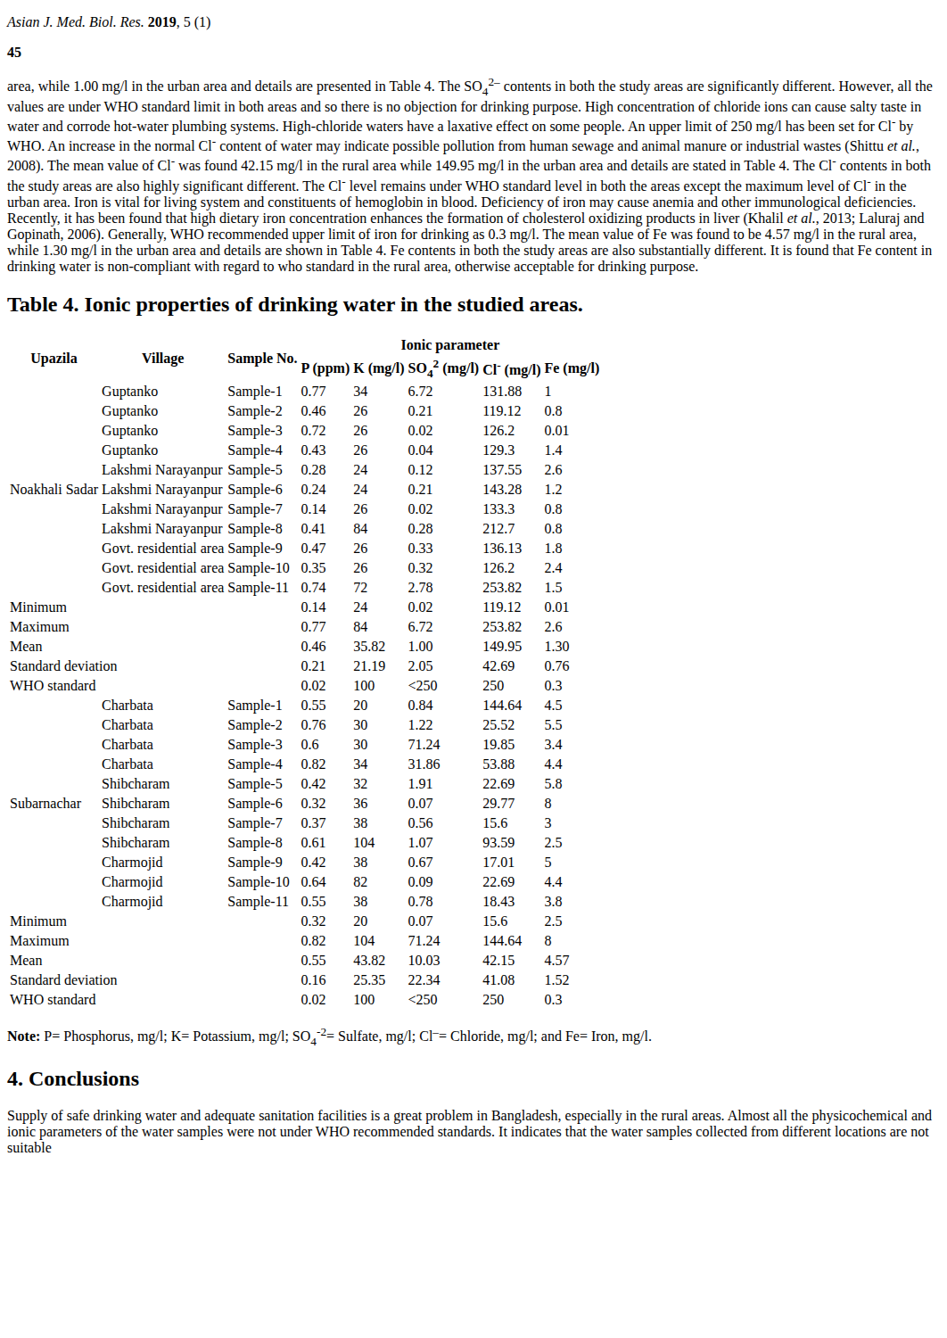Asian J. Med. Biol. Res. 2019, 5 (1)
45
area, while 1.00 mg/l in the urban area and details are presented in Table 4. The SO42– contents in both the study areas are significantly different. However, all the values are under WHO standard limit in both areas and so there is no objection for drinking purpose. High concentration of chloride ions can cause salty taste in water and corrode hot-water plumbing systems. High-chloride waters have a laxative effect on some people. An upper limit of 250 mg/l has been set for Cl- by WHO. An increase in the normal Cl- content of water may indicate possible pollution from human sewage and animal manure or industrial wastes (Shittu et al., 2008). The mean value of Cl- was found 42.15 mg/l in the rural area while 149.95 mg/l in the urban area and details are stated in Table 4. The Cl- contents in both the study areas are also highly significant different. The Cl- level remains under WHO standard level in both the areas except the maximum level of Cl- in the urban area. Iron is vital for living system and constituents of hemoglobin in blood. Deficiency of iron may cause anemia and other immunological deficiencies. Recently, it has been found that high dietary iron concentration enhances the formation of cholesterol oxidizing products in liver (Khalil et al., 2013; Laluraj and Gopinath, 2006). Generally, WHO recommended upper limit of iron for drinking as 0.3 mg/l. The mean value of Fe was found to be 4.57 mg/l in the rural area, while 1.30 mg/l in the urban area and details are shown in Table 4. Fe contents in both the study areas are also substantially different. It is found that Fe content in drinking water is non-compliant with regard to who standard in the rural area, otherwise acceptable for drinking purpose.
Table 4. Ionic properties of drinking water in the studied areas.
| Upazila | Village | Sample No. | Ionic parameter |
| --- | --- | --- | --- |
| P (ppm) | K (mg/l) | SO 4 2 (mg/l) | Cl - (mg/l) | Fe (mg/l) |
| Noakhali Sadar | Guptanko | Sample-1 | 0.77 | 34 | 6.72 | 131.88 | 1 |
| Guptanko | Sample-2 | 0.46 | 26 | 0.21 | 119.12 | 0.8 |
| Guptanko | Sample-3 | 0.72 | 26 | 0.02 | 126.2 | 0.01 |
| Guptanko | Sample-4 | 0.43 | 26 | 0.04 | 129.3 | 1.4 |
| Lakshmi Narayanpur | Sample-5 | 0.28 | 24 | 0.12 | 137.55 | 2.6 |
| Lakshmi Narayanpur | Sample-6 | 0.24 | 24 | 0.21 | 143.28 | 1.2 |
| Lakshmi Narayanpur | Sample-7 | 0.14 | 26 | 0.02 | 133.3 | 0.8 |
| Lakshmi Narayanpur | Sample-8 | 0.41 | 84 | 0.28 | 212.7 | 0.8 |
| Govt. residential area | Sample-9 | 0.47 | 26 | 0.33 | 136.13 | 1.8 |
| Govt. residential area | Sample-10 | 0.35 | 26 | 0.32 | 126.2 | 2.4 |
| Govt. residential area | Sample-11 | 0.74 | 72 | 2.78 | 253.82 | 1.5 |
| Minimum | 0.14 | 24 | 0.02 | 119.12 | 0.01 |
| Maximum | 0.77 | 84 | 6.72 | 253.82 | 2.6 |
| Mean | 0.46 | 35.82 | 1.00 | 149.95 | 1.30 |
| Standard deviation | 0.21 | 21.19 | 2.05 | 42.69 | 0.76 |
| WHO standard | 0.02 | 100 | <250 | 250 | 0.3 |
| Subarnachar | Charbata | Sample-1 | 0.55 | 20 | 0.84 | 144.64 | 4.5 |
| Charbata | Sample-2 | 0.76 | 30 | 1.22 | 25.52 | 5.5 |
| Charbata | Sample-3 | 0.6 | 30 | 71.24 | 19.85 | 3.4 |
| Charbata | Sample-4 | 0.82 | 34 | 31.86 | 53.88 | 4.4 |
| Shibcharam | Sample-5 | 0.42 | 32 | 1.91 | 22.69 | 5.8 |
| Shibcharam | Sample-6 | 0.32 | 36 | 0.07 | 29.77 | 8 |
| Shibcharam | Sample-7 | 0.37 | 38 | 0.56 | 15.6 | 3 |
| Shibcharam | Sample-8 | 0.61 | 104 | 1.07 | 93.59 | 2.5 |
| Charmojid | Sample-9 | 0.42 | 38 | 0.67 | 17.01 | 5 |
| Charmojid | Sample-10 | 0.64 | 82 | 0.09 | 22.69 | 4.4 |
| Charmojid | Sample-11 | 0.55 | 38 | 0.78 | 18.43 | 3.8 |
| Minimum | 0.32 | 20 | 0.07 | 15.6 | 2.5 |
| Maximum | 0.82 | 104 | 71.24 | 144.64 | 8 |
| Mean | 0.55 | 43.82 | 10.03 | 42.15 | 4.57 |
| Standard deviation | 0.16 | 25.35 | 22.34 | 41.08 | 1.52 |
| WHO standard | 0.02 | 100 | <250 | 250 | 0.3 |
Note: P= Phosphorus, mg/l; K= Potassium, mg/l; SO4-2= Sulfate, mg/l; Cl–= Chloride, mg/l; and Fe= Iron, mg/l.
4. Conclusions
Supply of safe drinking water and adequate sanitation facilities is a great problem in Bangladesh, especially in the rural areas. Almost all the physicochemical and ionic parameters of the water samples were not under WHO recommended standards. It indicates that the water samples collected from different locations are not suitable